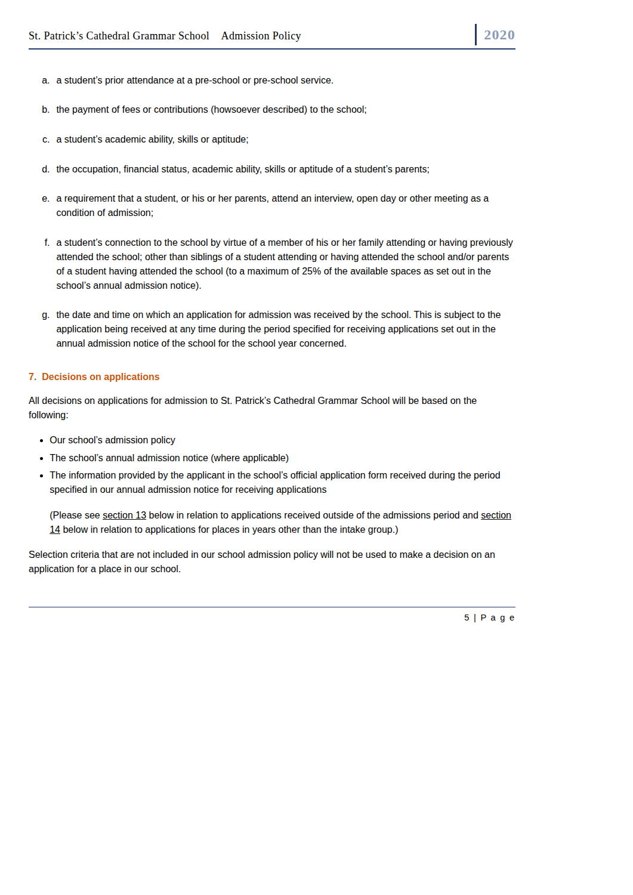St. Patrick’s Cathedral Grammar School Admission Policy
2020
a student’s prior attendance at a pre-school or pre-school service.
the payment of fees or contributions (howsoever described) to the school;
a student’s academic ability, skills or aptitude;
the occupation, financial status, academic ability, skills or aptitude of a student’s parents;
a requirement that a student, or his or her parents, attend an interview, open day or other meeting as a condition of admission;
a student’s connection to the school by virtue of a member of his or her family attending or having previously attended the school; other than siblings of a student attending or having attended the school and/or parents of a student having attended the school (to a maximum of 25% of the available spaces as set out in the school’s annual admission notice).
the date and time on which an application for admission was received by the school. This is subject to the application being received at any time during the period specified for receiving applications set out in the annual admission notice of the school for the school year concerned.
7. Decisions on applications
All decisions on applications for admission to St. Patrick’s Cathedral Grammar School will be based on the following:
Our school’s admission policy
The school’s annual admission notice (where applicable)
The information provided by the applicant in the school’s official application form received during the period specified in our annual admission notice for receiving applications
(Please see section 13 below in relation to applications received outside of the admissions period and section 14 below in relation to applications for places in years other than the intake group.)
Selection criteria that are not included in our school admission policy will not be used to make a decision on an application for a place in our school.
5 | P a g e